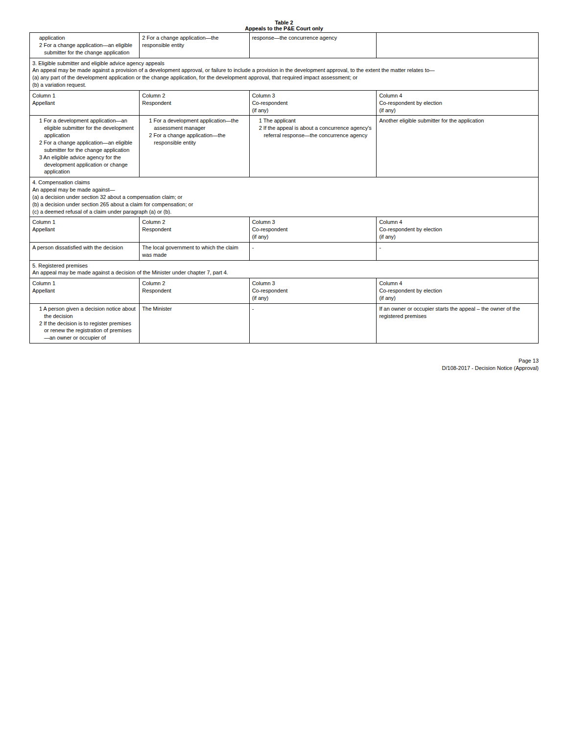Table 2 Appeals to the P&E Court only
| application 2 For a change application—an eligible submitter for the change application | 2 For a change application—the responsible entity | response—the concurrence agency | |
| 3. Eligible submitter and eligible advice agency appeals An appeal may be made against a provision of a development approval, or failure to include a provision in the development approval, to the extent the matter relates to— (a) any part of the development application or the change application, for the development approval, that required impact assessment; or (b) a variation request. |
| Column 1 Appellant | Column 2 Respondent | Column 3 Co-respondent (if any) | Column 4 Co-respondent by election (if any) |
| 1 For a development application—an eligible submitter for the development application 2 For a change application—an eligible submitter for the change application 3 An eligible advice agency for the development application or change application | 1 For a development application—the assessment manager 2 For a change application—the responsible entity | 1 The applicant 2 If the appeal is about a concurrence agency's referral response—the concurrence agency | Another eligible submitter for the application |
| 4. Compensation claims An appeal may be made against— (a) a decision under section 32 about a compensation claim; or (b) a decision under section 265 about a claim for compensation; or (c) a deemed refusal of a claim under paragraph (a) or (b). |
| Column 1 Appellant | Column 2 Respondent | Column 3 Co-respondent (if any) | Column 4 Co-respondent by election (if any) |
| A person dissatisfied with the decision | The local government to which the claim was made | - | - |
| 5. Registered premises An appeal may be made against a decision of the Minister under chapter 7, part 4. |
| Column 1 Appellant | Column 2 Respondent | Column 3 Co-respondent (if any) | Column 4 Co-respondent by election (if any) |
| 1 A person given a decision notice about the decision 2 If the decision is to register premises or renew the registration of premises—an owner or occupier of | The Minister | - | If an owner or occupier starts the appeal – the owner of the registered premises |
Page 13
D/108-2017 - Decision Notice (Approval)